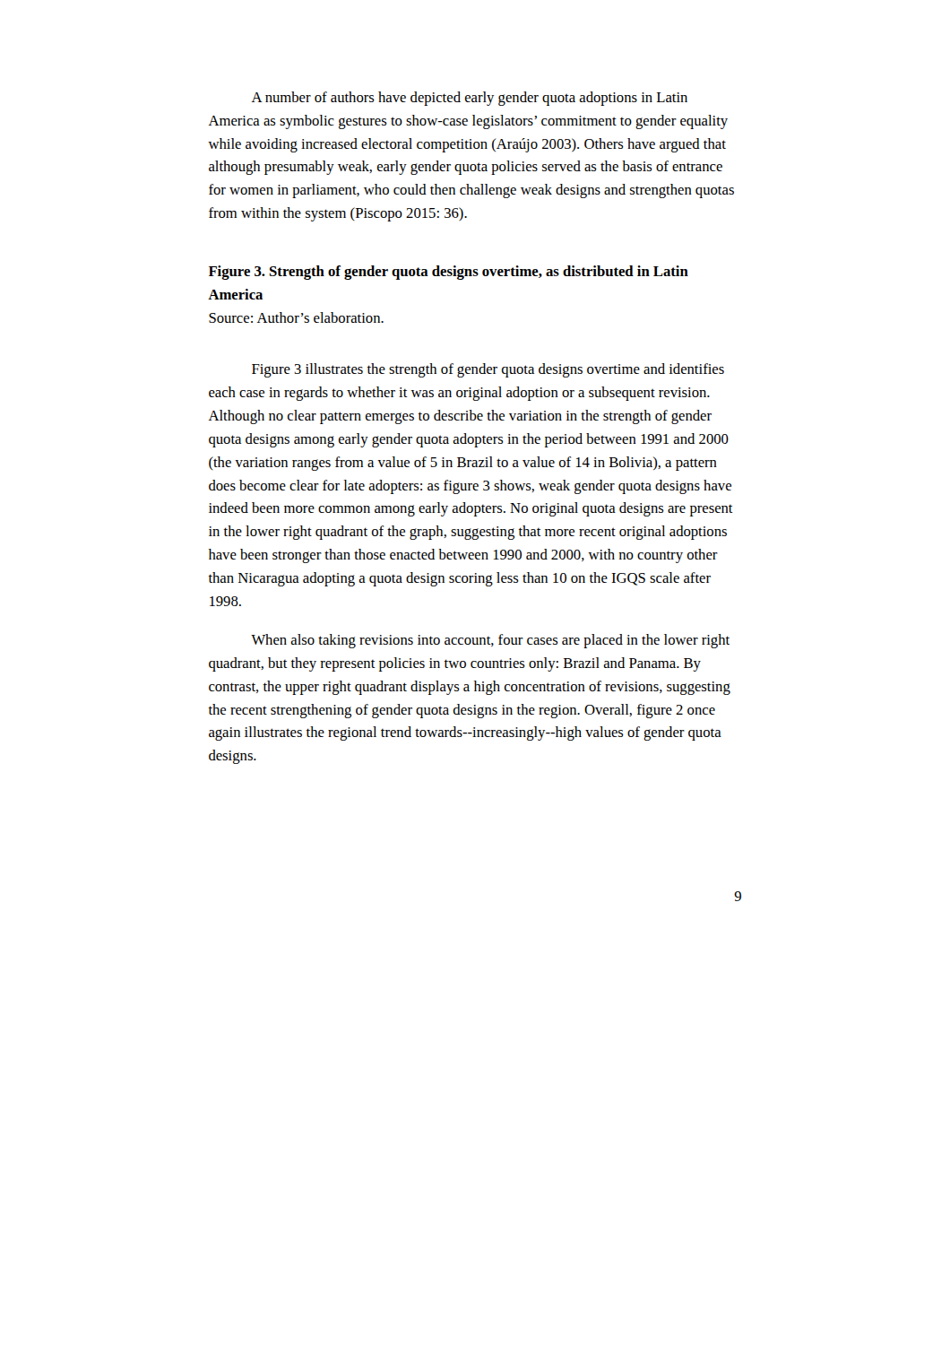A number of authors have depicted early gender quota adoptions in Latin America as symbolic gestures to show-case legislators’ commitment to gender equality while avoiding increased electoral competition (Araújo 2003). Others have argued that although presumably weak, early gender quota policies served as the basis of entrance for women in parliament, who could then challenge weak designs and strengthen quotas from within the system (Piscopo 2015: 36).
Figure 3. Strength of gender quota designs overtime, as distributed in Latin America
Source: Author’s elaboration.
Figure 3 illustrates the strength of gender quota designs overtime and identifies each case in regards to whether it was an original adoption or a subsequent revision. Although no clear pattern emerges to describe the variation in the strength of gender quota designs among early gender quota adopters in the period between 1991 and 2000 (the variation ranges from a value of 5 in Brazil to a value of 14 in Bolivia), a pattern does become clear for late adopters: as figure 3 shows, weak gender quota designs have indeed been more common among early adopters. No original quota designs are present in the lower right quadrant of the graph, suggesting that more recent original adoptions have been stronger than those enacted between 1990 and 2000, with no country other than Nicaragua adopting a quota design scoring less than 10 on the IGQS scale after 1998.
When also taking revisions into account, four cases are placed in the lower right quadrant, but they represent policies in two countries only: Brazil and Panama. By contrast, the upper right quadrant displays a high concentration of revisions, suggesting the recent strengthening of gender quota designs in the region. Overall, figure 2 once again illustrates the regional trend towards--increasingly--high values of gender quota designs.
9